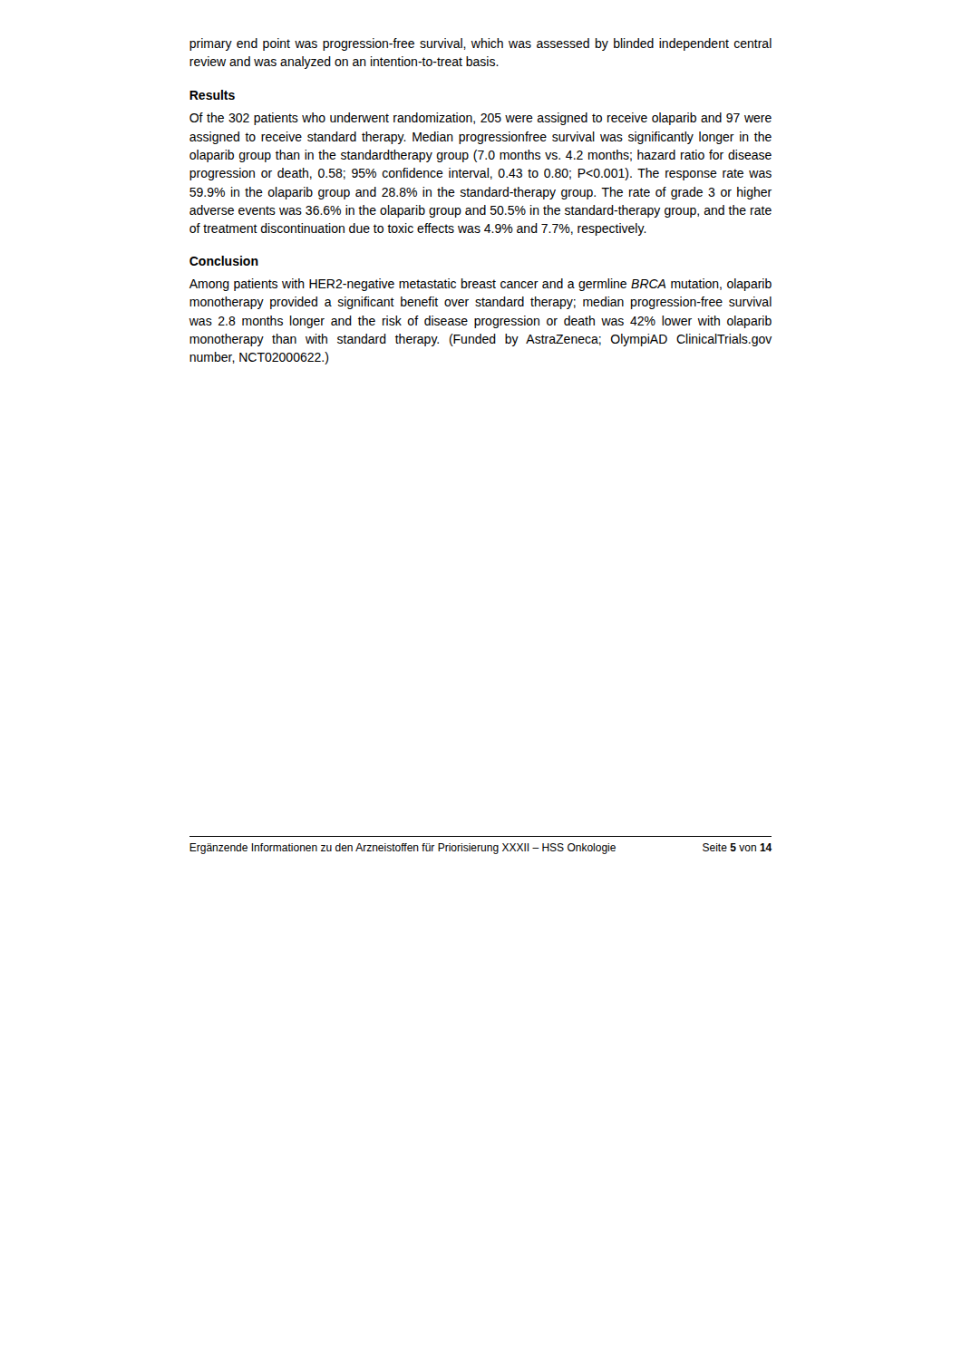primary end point was progression-free survival, which was assessed by blinded independent central review and was analyzed on an intention-to-treat basis.
Results
Of the 302 patients who underwent randomization, 205 were assigned to receive olaparib and 97 were assigned to receive standard therapy. Median progressionfree survival was significantly longer in the olaparib group than in the standardtherapy group (7.0 months vs. 4.2 months; hazard ratio for disease progression or death, 0.58; 95% confidence interval, 0.43 to 0.80; P<0.001). The response rate was 59.9% in the olaparib group and 28.8% in the standard-therapy group. The rate of grade 3 or higher adverse events was 36.6% in the olaparib group and 50.5% in the standard-therapy group, and the rate of treatment discontinuation due to toxic effects was 4.9% and 7.7%, respectively.
Conclusion
Among patients with HER2-negative metastatic breast cancer and a germline BRCA mutation, olaparib monotherapy provided a significant benefit over standard therapy; median progression-free survival was 2.8 months longer and the risk of disease progression or death was 42% lower with olaparib monotherapy than with standard therapy. (Funded by AstraZeneca; OlympiAD ClinicalTrials.gov number, NCT02000622.)
Ergänzende Informationen zu den Arzneistoffen für Priorisierung XXXII – HSS Onkologie
Seite 5 von 14